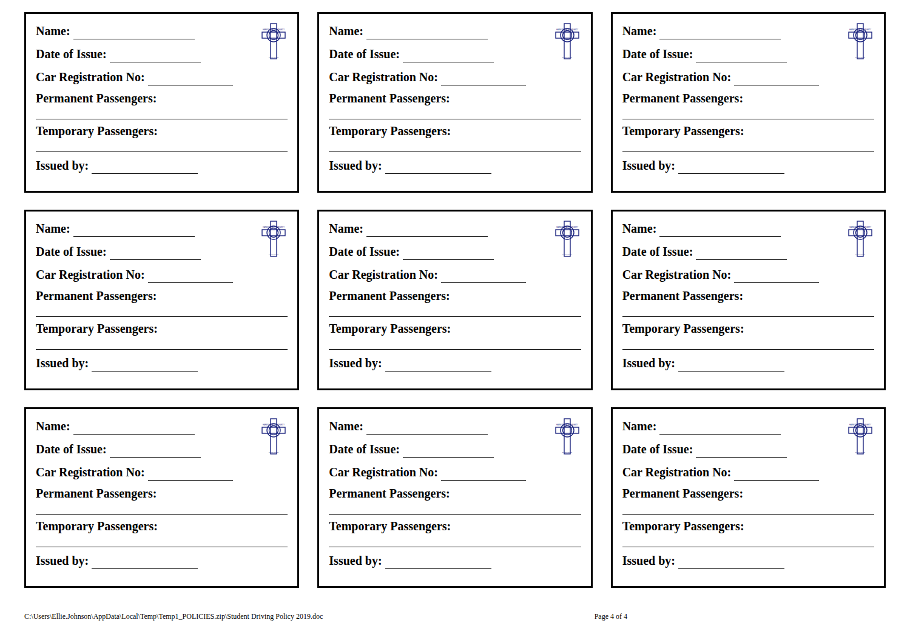HARMONY FAITH INTEGRITY EXCELLENCE
Name:
Date of Issue:
Car Registration No:
Permanent Passengers:
Temporary Passengers:
Issued by:
HARMONY FAITH INTEGRITY EXCELLENCE
Name:
Date of Issue:
Car Registration No:
Permanent Passengers:
Temporary Passengers:
Issued by:
HARMONY FAITH INTEGRITY EXCELLENCE
Name:
Date of Issue:
Car Registration No:
Permanent Passengers:
Temporary Passengers:
Issued by:
HARMONY FAITH INTEGRITY EXCELLENCE
Name:
Date of Issue:
Car Registration No:
Permanent Passengers:
Temporary Passengers:
Issued by:
HARMONY FAITH INTEGRITY EXCELLENCE
Name:
Date of Issue:
Car Registration No:
Permanent Passengers:
Temporary Passengers:
Issued by:
HARMONY FAITH INTEGRITY EXCELLENCE
Name:
Date of Issue:
Car Registration No:
Permanent Passengers:
Temporary Passengers:
Issued by:
HARMONY FAITH INTEGRITY EXCELLENCE
Name:
Date of Issue:
Car Registration No:
Permanent Passengers:
Temporary Passengers:
Issued by:
HARMONY FAITH INTEGRITY EXCELLENCE
Name:
Date of Issue:
Car Registration No:
Permanent Passengers:
Temporary Passengers:
Issued by:
HARMONY FAITH INTEGRITY EXCELLENCE
Name:
Date of Issue:
Car Registration No:
Permanent Passengers:
Temporary Passengers:
Issued by:
C:\Users\Ellie.Johnson\AppData\Local\Temp\Temp1_POLICIES.zip\Student Driving Policy 2019.doc Page 4 of 4